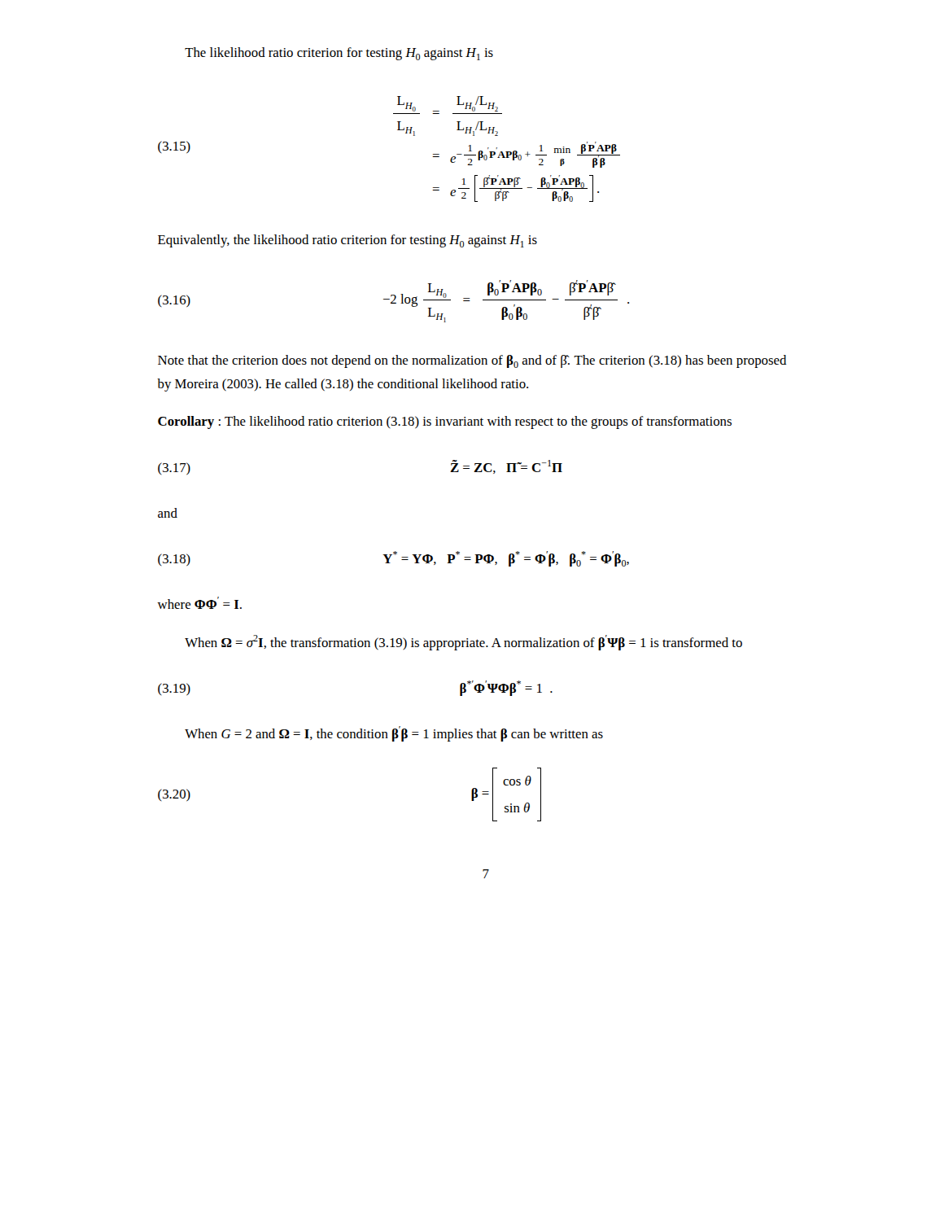The likelihood ratio criterion for testing H0 against H1 is
(3.15)
| L H 0 L H 1 | = | L H 0 /L H 2 L H 1 /L H 2 |
| | = | e − 1 2 β 0 ′ P ′ AP β 0 + 1 2 min β β ′ P ′ AP β β ′ β |
| | = | e 1 2 β̂ ′ P ′ AP β̂ β̂ ′ β̂ − β 0 ′ P ′ AP β 0 β 0 ′ β 0 . |
Equivalently, the likelihood ratio criterion for testing H0 against H1 is
(3.16)
| −2 log L H 0 L H 1 | = | β 0 ′ P ′ AP β 0 β 0 ′ β 0 − β̂ ′ P ′ AP β̂ β̂ ′ β̂ . |
Note that the criterion does not depend on the normalization of β0 and of β̂. The criterion (3.18) has been proposed by Moreira (2003). He called (3.18) the conditional likelihood ratio.
Corollary : The likelihood ratio criterion (3.18) is invariant with respect to the groups of transformations
(3.17)
Z̃ = ZC, Π̃ = C−1Π
and
(3.18)
Y* = YΦ, P* = PΦ, β* = Φ′β, β0* = Φ′β0,
where ΦΦ′ = I.
When Ω = σ2I, the transformation (3.19) is appropriate. A normalization of β′Ψβ = 1 is transformed to
(3.19)
β*′Φ′ΨΦ β* = 1 .
When G = 2 and Ω = I, the condition β′β = 1 implies that β can be written as
(3.20)
β = cos θ sin θ
7